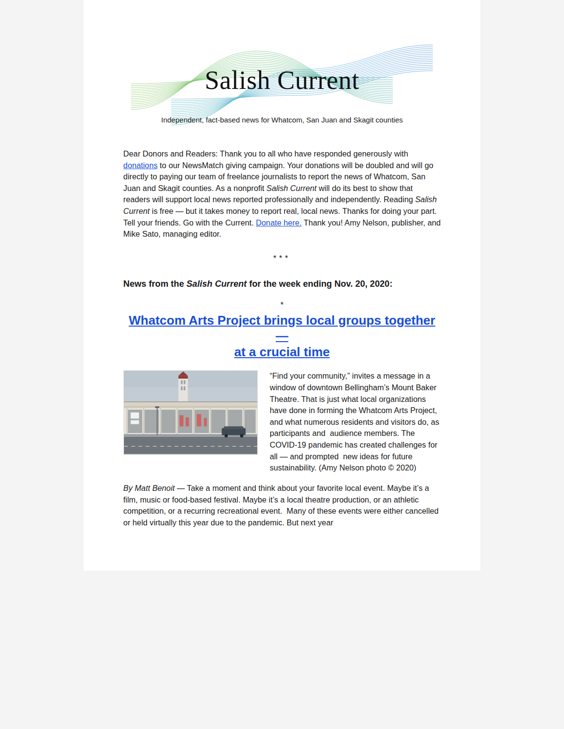Salish Current
Independent, fact-based news for Whatcom, San Juan and Skagit counties
Dear Donors and Readers: Thank you to all who have responded generously with donations to our NewsMatch giving campaign. Your donations will be doubled and will go directly to paying our team of freelance journalists to report the news of Whatcom, San Juan and Skagit counties. As a nonprofit Salish Current will do its best to show that readers will support local news reported professionally and independently. Reading Salish Current is free — but it takes money to report real, local news. Thanks for doing your part. Tell your friends. Go with the Current. Donate here. Thank you! Amy Nelson, publisher, and Mike Sato, managing editor.
***
News from the Salish Current for the week ending Nov. 20, 2020:
*
Whatcom Arts Project brings local groups together —
at a crucial time
“Find your community,” invites a message in a window of downtown Bellingham’s Mount Baker Theatre. That is just what local organizations have done in forming the Whatcom Arts Project, and what numerous residents and visitors do, as participants and audience members. The COVID-19 pandemic has created challenges for all — and prompted new ideas for future sustainability. (Amy Nelson photo © 2020)
By Matt Benoit — Take a moment and think about your favorite local event. Maybe it’s a film, music or food-based festival. Maybe it’s a local theatre production, or an athletic competition, or a recurring recreational event. Many of these events were either cancelled or held virtually this year due to the pandemic. But next year